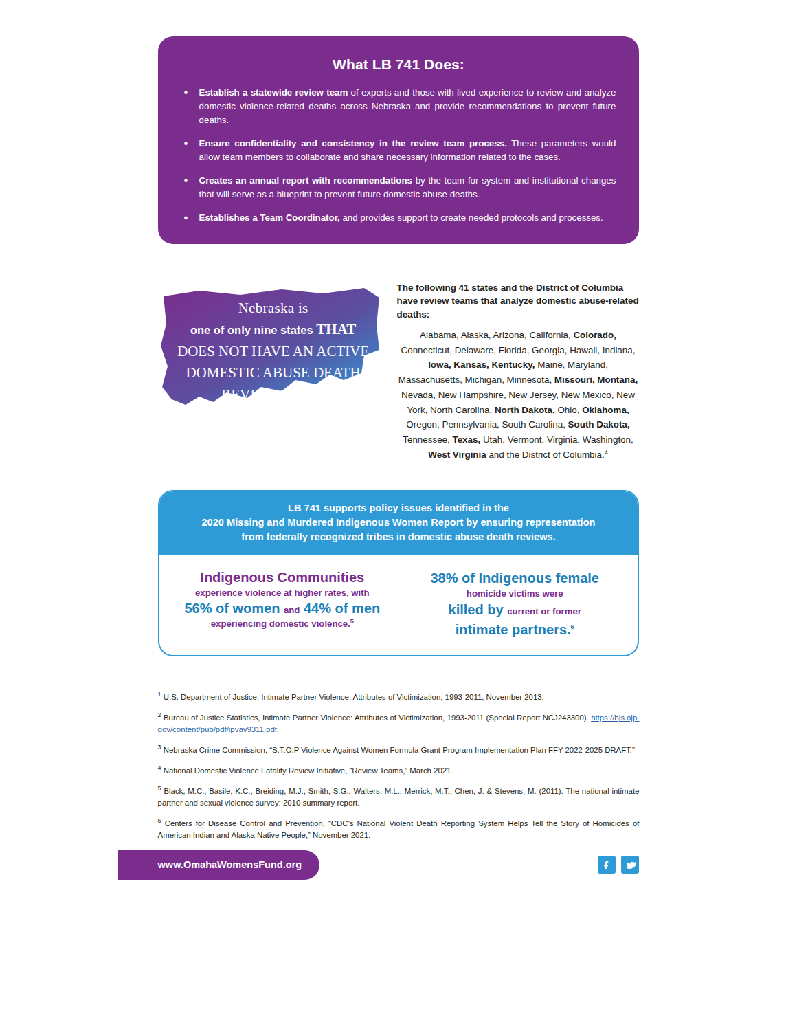What LB 741 Does:
Establish a statewide review team of experts and those with lived experience to review and analyze domestic violence-related deaths across Nebraska and provide recommendations to prevent future deaths.
Ensure confidentiality and consistency in the review team process. These parameters would allow team members to collaborate and share necessary information related to the cases.
Creates an annual report with recommendations by the team for system and institutional changes that will serve as a blueprint to prevent future domestic abuse deaths.
Establishes a Team Coordinator, and provides support to create needed protocols and processes.
Nebraska is
one of only nine states that
does NOT have an active
domestic abuse death
review team.
The following 41 states and the District of Columbia have review teams that analyze domestic abuse-related deaths:
Alabama, Alaska, Arizona, California, Colorado, Connecticut, Delaware, Florida, Georgia, Hawaii, Indiana, Iowa, Kansas, Kentucky, Maine, Maryland, Massachusetts, Michigan, Minnesota, Missouri, Montana, Nevada, New Hampshire, New Jersey, New Mexico, New York, North Carolina, North Dakota, Ohio, Oklahoma, Oregon, Pennsylvania, South Carolina, South Dakota, Tennessee, Texas, Utah, Vermont, Virginia, Washington, West Virginia and the District of Columbia.4
LB 741 supports policy issues identified in the
2020 Missing and Murdered Indigenous Women Report by ensuring representation
from federally recognized tribes in domestic abuse death reviews.
Indigenous Communities
experience violence at higher rates, with
56% of women and 44% of men
experiencing domestic violence.5
38% of Indigenous female
homicide victims were
killed by current or former
intimate partners.6
1 U.S. Department of Justice, Intimate Partner Violence: Attributes of Victimization, 1993-2011, November 2013.
2 Bureau of Justice Statistics, Intimate Partner Violence: Attributes of Victimization, 1993-2011 (Special Report NCJ243300). https://bjs.ojp.gov/content/pub/pdf/ipvav9311.pdf.
3 Nebraska Crime Commission, “S.T.O.P Violence Against Women Formula Grant Program Implementation Plan FFY 2022-2025 DRAFT.”
4 National Domestic Violence Fatality Review Initiative, “Review Teams,” March 2021.
5 Black, M.C., Basile, K.C., Breiding, M.J., Smith, S.G., Walters, M.L., Merrick, M.T., Chen, J. & Stevens, M. (2011). The national intimate partner and sexual violence survey: 2010 summary report.
6 Centers for Disease Control and Prevention, “CDC’s National Violent Death Reporting System Helps Tell the Story of Homicides of American Indian and Alaska Native People,” November 2021.
www.OmahaWomensFund.org